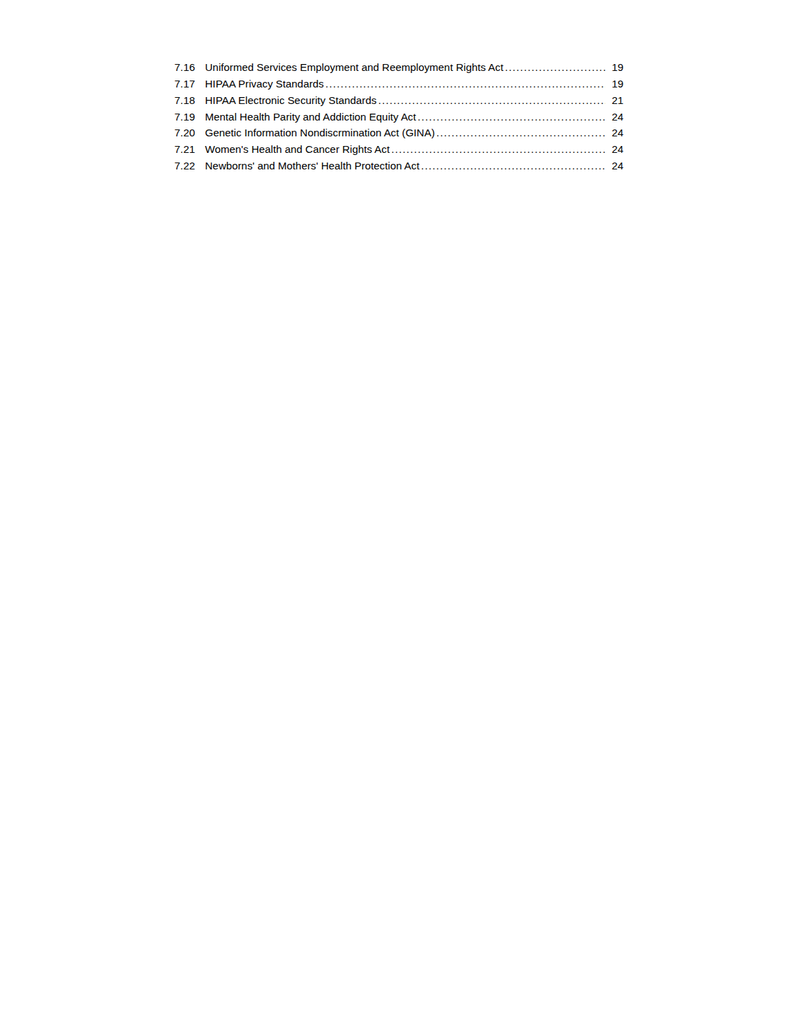7.16 Uniformed Services Employment and Reemployment Rights Act ................................................................................................................................................. 19
7.17 HIPAA Privacy Standards ................................................................................................................................................. 19
7.18 HIPAA Electronic Security Standards ................................................................................................................................................. 21
7.19 Mental Health Parity and Addiction Equity Act ................................................................................................................................................. 24
7.20 Genetic Information Nondiscrmination Act (GINA) ................................................................................................................................................. 24
7.21 Women's Health and Cancer Rights Act ................................................................................................................................................. 24
7.22 Newborns' and Mothers' Health Protection Act ................................................................................................................................................. 24